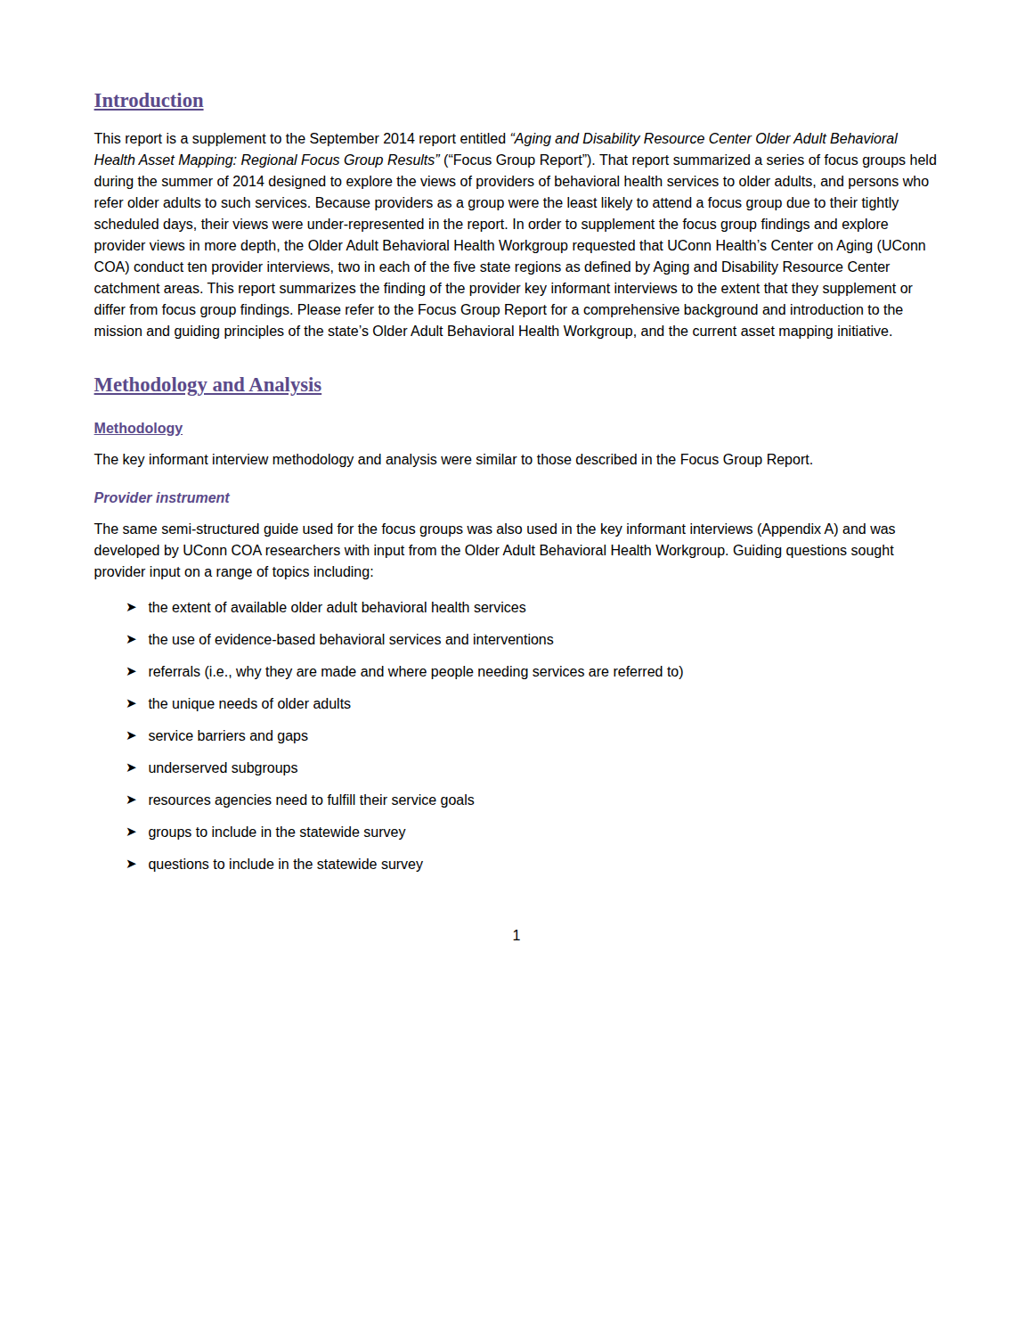Introduction
This report is a supplement to the September 2014 report entitled “Aging and Disability Resource Center Older Adult Behavioral Health Asset Mapping: Regional Focus Group Results” (“Focus Group Report”). That report summarized a series of focus groups held during the summer of 2014 designed to explore the views of providers of behavioral health services to older adults, and persons who refer older adults to such services. Because providers as a group were the least likely to attend a focus group due to their tightly scheduled days, their views were under-represented in the report. In order to supplement the focus group findings and explore provider views in more depth, the Older Adult Behavioral Health Workgroup requested that UConn Health’s Center on Aging (UConn COA) conduct ten provider interviews, two in each of the five state regions as defined by Aging and Disability Resource Center catchment areas. This report summarizes the finding of the provider key informant interviews to the extent that they supplement or differ from focus group findings. Please refer to the Focus Group Report for a comprehensive background and introduction to the mission and guiding principles of the state’s Older Adult Behavioral Health Workgroup, and the current asset mapping initiative.
Methodology and Analysis
Methodology
The key informant interview methodology and analysis were similar to those described in the Focus Group Report.
Provider instrument
The same semi-structured guide used for the focus groups was also used in the key informant interviews (Appendix A) and was developed by UConn COA researchers with input from the Older Adult Behavioral Health Workgroup. Guiding questions sought provider input on a range of topics including:
the extent of available older adult behavioral health services
the use of evidence-based behavioral services and interventions
referrals (i.e., why they are made and where people needing services are referred to)
the unique needs of older adults
service barriers and gaps
underserved subgroups
resources agencies need to fulfill their service goals
groups to include in the statewide survey
questions to include in the statewide survey
1